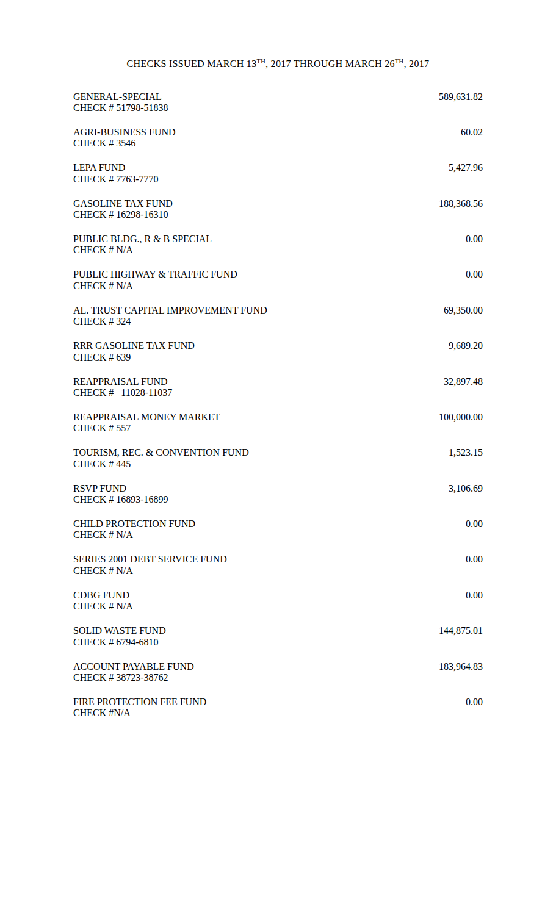CHECKS ISSUED MARCH 13TH, 2017 THROUGH MARCH 26TH, 2017
| GENERAL-SPECIAL CHECK # 51798-51838 | 589,631.82 |
| AGRI-BUSINESS FUND CHECK # 3546 | 60.02 |
| LEPA FUND CHECK # 7763-7770 | 5,427.96 |
| GASOLINE TAX FUND CHECK # 16298-16310 | 188,368.56 |
| PUBLIC BLDG., R & B SPECIAL CHECK # N/A | 0.00 |
| PUBLIC HIGHWAY & TRAFFIC FUND CHECK # N/A | 0.00 |
| AL. TRUST CAPITAL IMPROVEMENT FUND CHECK # 324 | 69,350.00 |
| RRR GASOLINE TAX FUND CHECK # 639 | 9,689.20 |
| REAPPRAISAL FUND CHECK # 11028-11037 | 32,897.48 |
| REAPPRAISAL MONEY MARKET CHECK # 557 | 100,000.00 |
| TOURISM, REC. & CONVENTION FUND CHECK # 445 | 1,523.15 |
| RSVP FUND CHECK # 16893-16899 | 3,106.69 |
| CHILD PROTECTION FUND CHECK # N/A | 0.00 |
| SERIES 2001 DEBT SERVICE FUND CHECK # N/A | 0.00 |
| CDBG FUND CHECK # N/A | 0.00 |
| SOLID WASTE FUND CHECK # 6794-6810 | 144,875.01 |
| ACCOUNT PAYABLE FUND CHECK # 38723-38762 | 183,964.83 |
| FIRE PROTECTION FEE FUND CHECK #N/A | 0.00 |